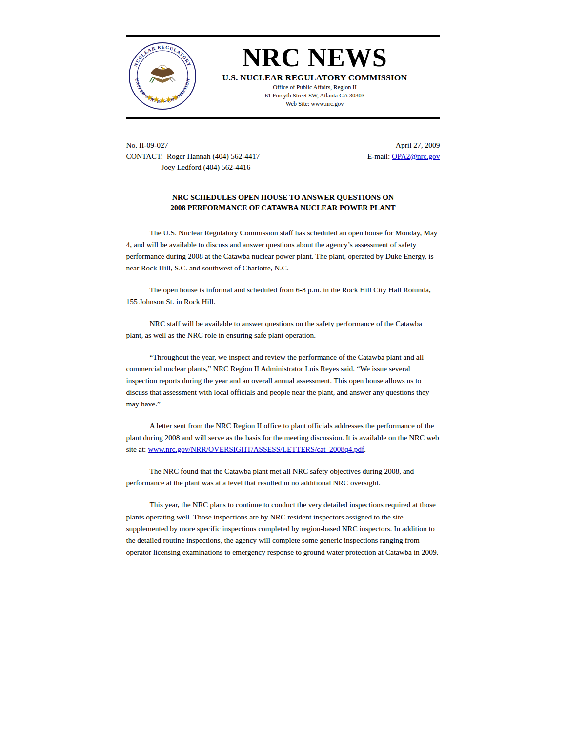NUCLEAR REGULATORY UNITED STATES • COMMISSION
NRC NEWS
U.S. NUCLEAR REGULATORY COMMISSION
Office of Public Affairs, Region II
61 Forsyth Street SW, Atlanta GA 30303
Web Site: www.nrc.gov
No. II-09-027
April 27, 2009
CONTACT: Roger Hannah (404) 562-4417
E-mail: OPA2@nrc.gov
Joey Ledford (404) 562-4416
NRC Schedules Open House to Answer Questions on
2008 Performance of Catawba Nuclear Power Plant
The U.S. Nuclear Regulatory Commission staff has scheduled an open house for Monday, May 4, and will be available to discuss and answer questions about the agency’s assessment of safety performance during 2008 at the Catawba nuclear power plant. The plant, operated by Duke Energy, is near Rock Hill, S.C. and southwest of Charlotte, N.C.
The open house is informal and scheduled from 6-8 p.m. in the Rock Hill City Hall Rotunda, 155 Johnson St. in Rock Hill.
NRC staff will be available to answer questions on the safety performance of the Catawba plant, as well as the NRC role in ensuring safe plant operation.
“Throughout the year, we inspect and review the performance of the Catawba plant and all commercial nuclear plants,” NRC Region II Administrator Luis Reyes said. “We issue several inspection reports during the year and an overall annual assessment. This open house allows us to discuss that assessment with local officials and people near the plant, and answer any questions they may have.”
A letter sent from the NRC Region II office to plant officials addresses the performance of the plant during 2008 and will serve as the basis for the meeting discussion. It is available on the NRC web site at: www.nrc.gov/NRR/OVERSIGHT/ASSESS/LETTERS/cat_2008q4.pdf.
The NRC found that the Catawba plant met all NRC safety objectives during 2008, and performance at the plant was at a level that resulted in no additional NRC oversight.
This year, the NRC plans to continue to conduct the very detailed inspections required at those plants operating well. Those inspections are by NRC resident inspectors assigned to the site supplemented by more specific inspections completed by region-based NRC inspectors. In addition to the detailed routine inspections, the agency will complete some generic inspections ranging from operator licensing examinations to emergency response to ground water protection at Catawba in 2009.